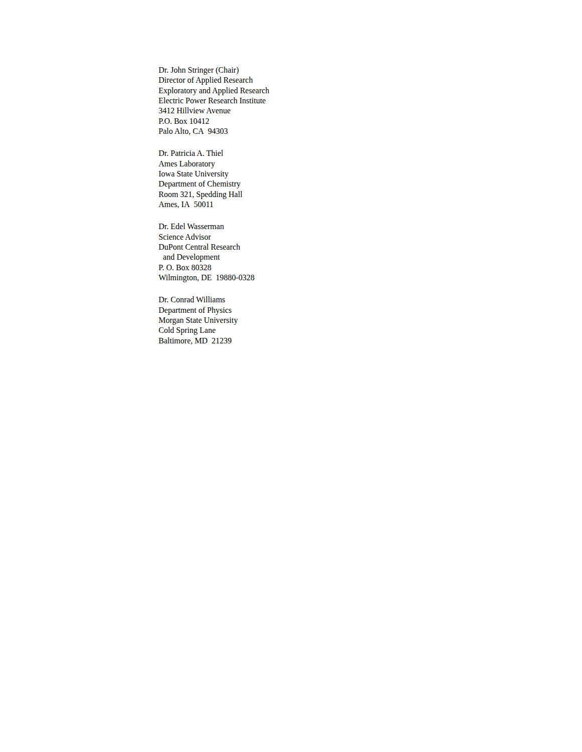Dr. John Stringer (Chair)
Director of Applied Research
Exploratory and Applied Research
Electric Power Research Institute
3412 Hillview Avenue
P.O. Box 10412
Palo Alto, CA 94303 Dr. Patricia A. Thiel
Ames Laboratory
Iowa State University
Department of Chemistry
Room 321, Spedding Hall
Ames, IA 50011 Dr. Edel Wasserman
Science Advisor
DuPont Central Research
and Development
P. O. Box 80328
Wilmington, DE 19880-0328 Dr. Conrad Williams
Department of Physics
Morgan State University
Cold Spring Lane
Baltimore, MD 21239